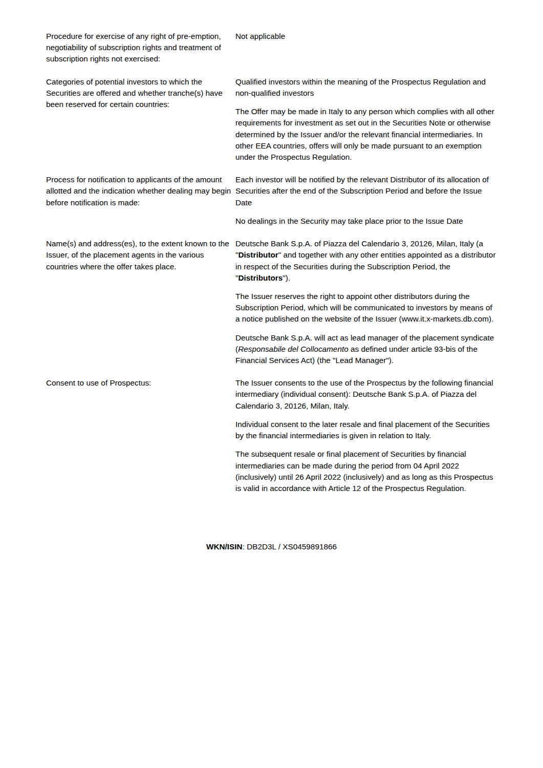| Procedure for exercise of any right of pre-emption, negotiability of subscription rights and treatment of subscription rights not exercised: | Not applicable |
| Categories of potential investors to which the Securities are offered and whether tranche(s) have been reserved for certain countries: | Qualified investors within the meaning of the Prospectus Regulation and non-qualified investors The Offer may be made in Italy to any person which complies with all other requirements for investment as set out in the Securities Note or otherwise determined by the Issuer and/or the relevant financial intermediaries. In other EEA countries, offers will only be made pursuant to an exemption under the Prospectus Regulation. |
| Process for notification to applicants of the amount allotted and the indication whether dealing may begin before notification is made: | Each investor will be notified by the relevant Distributor of its allocation of Securities after the end of the Subscription Period and before the Issue Date No dealings in the Security may take place prior to the Issue Date |
| Name(s) and address(es), to the extent known to the Issuer, of the placement agents in the various countries where the offer takes place. | Deutsche Bank S.p.A. of Piazza del Calendario 3, 20126, Milan, Italy (a " Distributor " and together with any other entities appointed as a distributor in respect of the Securities during the Subscription Period, the " Distributors "). The Issuer reserves the right to appoint other distributors during the Subscription Period, which will be communicated to investors by means of a notice published on the website of the Issuer (www.it.x-markets.db.com). Deutsche Bank S.p.A. will act as lead manager of the placement syndicate ( Responsabile del Collocamento as defined under article 93-bis of the Financial Services Act) (the "Lead Manager"). |
| Consent to use of Prospectus: | The Issuer consents to the use of the Prospectus by the following financial intermediary (individual consent): Deutsche Bank S.p.A. of Piazza del Calendario 3, 20126, Milan, Italy. Individual consent to the later resale and final placement of the Securities by the financial intermediaries is given in relation to Italy. The subsequent resale or final placement of Securities by financial intermediaries can be made during the period from 04 April 2022 (inclusively) until 26 April 2022 (inclusively) and as long as this Prospectus is valid in accordance with Article 12 of the Prospectus Regulation. |
WKN/ISIN: DB2D3L / XS0459891866